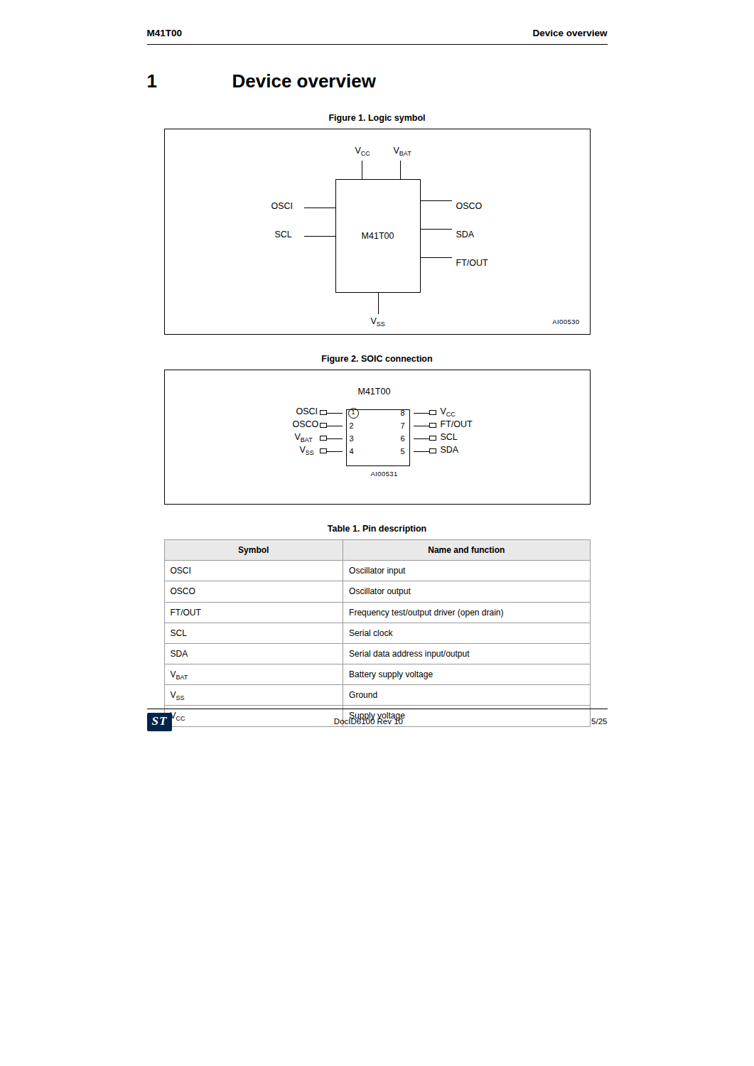M41T00
Device overview
1
Device overview
Figure 1. Logic symbol
M41T00
VCC
VBAT
VSS
OSCI
SCL
OSCO
SDA
FT/OUT
AI00530
Figure 2. SOIC connection
M41T00
OSCI
1
OSCO
2
VBAT
3
VSS
4
8
VCC
7
FT/OUT
6
SCL
5
SDA
AI00531
Table 1. Pin description
| Symbol | Name and function |
| --- | --- |
| OSCI | Oscillator input |
| OSCO | Oscillator output |
| FT/OUT | Frequency test/output driver (open drain) |
| SCL | Serial clock |
| SDA | Serial data address input/output |
| V BAT | Battery supply voltage |
| V SS | Ground |
| V CC | Supply voltage |
ST
DocID6100 Rev 10
5/25